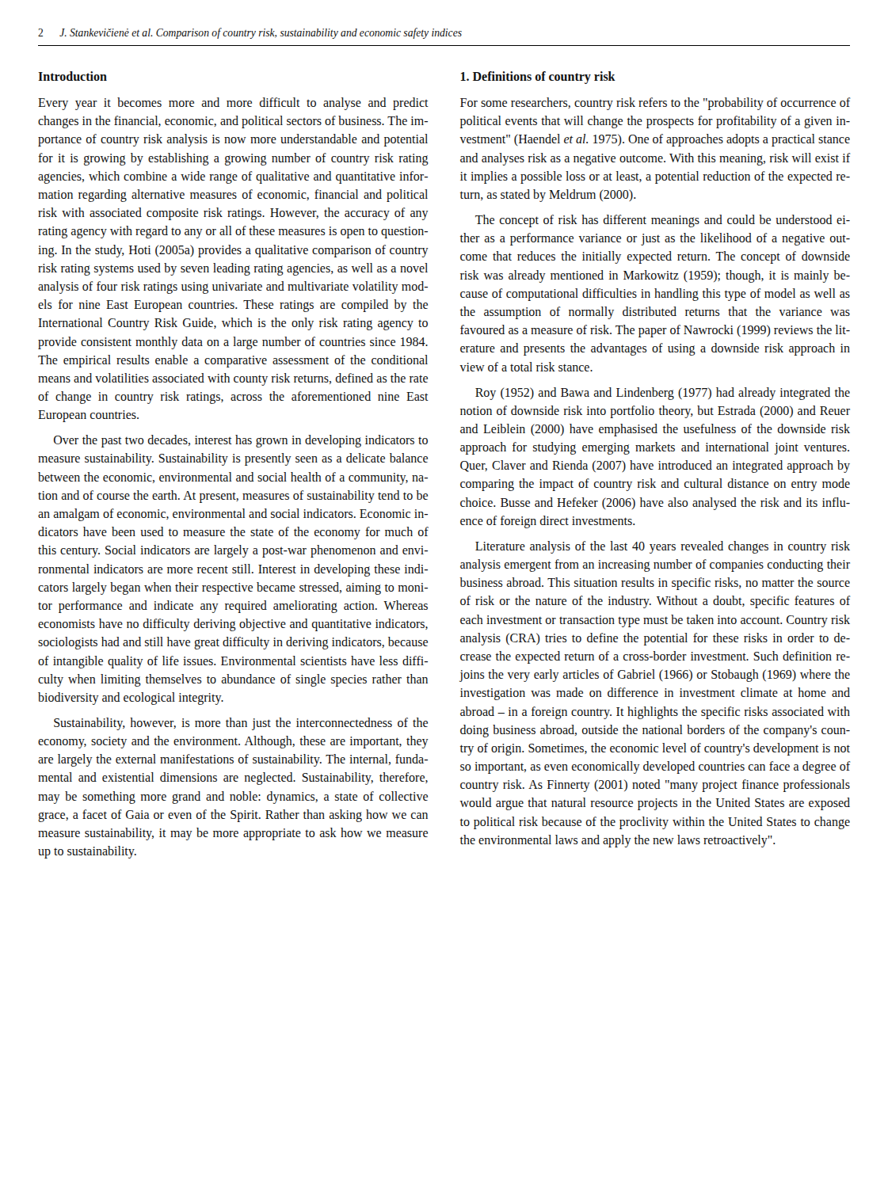2 J. Stankevičienė et al. Comparison of country risk, sustainability and economic safety indices
Introduction
Every year it becomes more and more difficult to analyse and predict changes in the financial, economic, and political sectors of business. The importance of country risk analysis is now more understandable and potential for it is growing by establishing a growing number of country risk rating agencies, which combine a wide range of qualitative and quantitative information regarding alternative measures of economic, financial and political risk with associated composite risk ratings. However, the accuracy of any rating agency with regard to any or all of these measures is open to questioning. In the study, Hoti (2005a) provides a qualitative comparison of country risk rating systems used by seven leading rating agencies, as well as a novel analysis of four risk ratings using univariate and multivariate volatility models for nine East European countries. These ratings are compiled by the International Country Risk Guide, which is the only risk rating agency to provide consistent monthly data on a large number of countries since 1984. The empirical results enable a comparative assessment of the conditional means and volatilities associated with county risk returns, defined as the rate of change in country risk ratings, across the aforementioned nine East European countries.
Over the past two decades, interest has grown in developing indicators to measure sustainability. Sustainability is presently seen as a delicate balance between the economic, environmental and social health of a community, nation and of course the earth. At present, measures of sustainability tend to be an amalgam of economic, environmental and social indicators. Economic indicators have been used to measure the state of the economy for much of this century. Social indicators are largely a post-war phenomenon and environmental indicators are more recent still. Interest in developing these indicators largely began when their respective became stressed, aiming to monitor performance and indicate any required ameliorating action. Whereas economists have no difficulty deriving objective and quantitative indicators, sociologists had and still have great difficulty in deriving indicators, because of intangible quality of life issues. Environmental scientists have less difficulty when limiting themselves to abundance of single species rather than biodiversity and ecological integrity.
Sustainability, however, is more than just the interconnectedness of the economy, society and the environment. Although, these are important, they are largely the external manifestations of sustainability. The internal, fundamental and existential dimensions are neglected. Sustainability, therefore, may be something more grand and noble: dynamics, a state of collective grace, a facet of Gaia or even of the Spirit. Rather than asking how we can measure sustainability, it may be more appropriate to ask how we measure up to sustainability.
1. Definitions of country risk
For some researchers, country risk refers to the "probability of occurrence of political events that will change the prospects for profitability of a given investment" (Haendel et al. 1975). One of approaches adopts a practical stance and analyses risk as a negative outcome. With this meaning, risk will exist if it implies a possible loss or at least, a potential reduction of the expected return, as stated by Meldrum (2000).
The concept of risk has different meanings and could be understood either as a performance variance or just as the likelihood of a negative outcome that reduces the initially expected return. The concept of downside risk was already mentioned in Markowitz (1959); though, it is mainly because of computational difficulties in handling this type of model as well as the assumption of normally distributed returns that the variance was favoured as a measure of risk. The paper of Nawrocki (1999) reviews the literature and presents the advantages of using a downside risk approach in view of a total risk stance.
Roy (1952) and Bawa and Lindenberg (1977) had already integrated the notion of downside risk into portfolio theory, but Estrada (2000) and Reuer and Leiblein (2000) have emphasised the usefulness of the downside risk approach for studying emerging markets and international joint ventures. Quer, Claver and Rienda (2007) have introduced an integrated approach by comparing the impact of country risk and cultural distance on entry mode choice. Busse and Hefeker (2006) have also analysed the risk and its influence of foreign direct investments.
Literature analysis of the last 40 years revealed changes in country risk analysis emergent from an increasing number of companies conducting their business abroad. This situation results in specific risks, no matter the source of risk or the nature of the industry. Without a doubt, specific features of each investment or transaction type must be taken into account. Country risk analysis (CRA) tries to define the potential for these risks in order to decrease the expected return of a cross-border investment. Such definition re-joins the very early articles of Gabriel (1966) or Stobaugh (1969) where the investigation was made on difference in investment climate at home and abroad – in a foreign country. It highlights the specific risks associated with doing business abroad, outside the national borders of the company's country of origin. Sometimes, the economic level of country's development is not so important, as even economically developed countries can face a degree of country risk. As Finnerty (2001) noted "many project finance professionals would argue that natural resource projects in the United States are exposed to political risk because of the proclivity within the United States to change the environmental laws and apply the new laws retroactively".